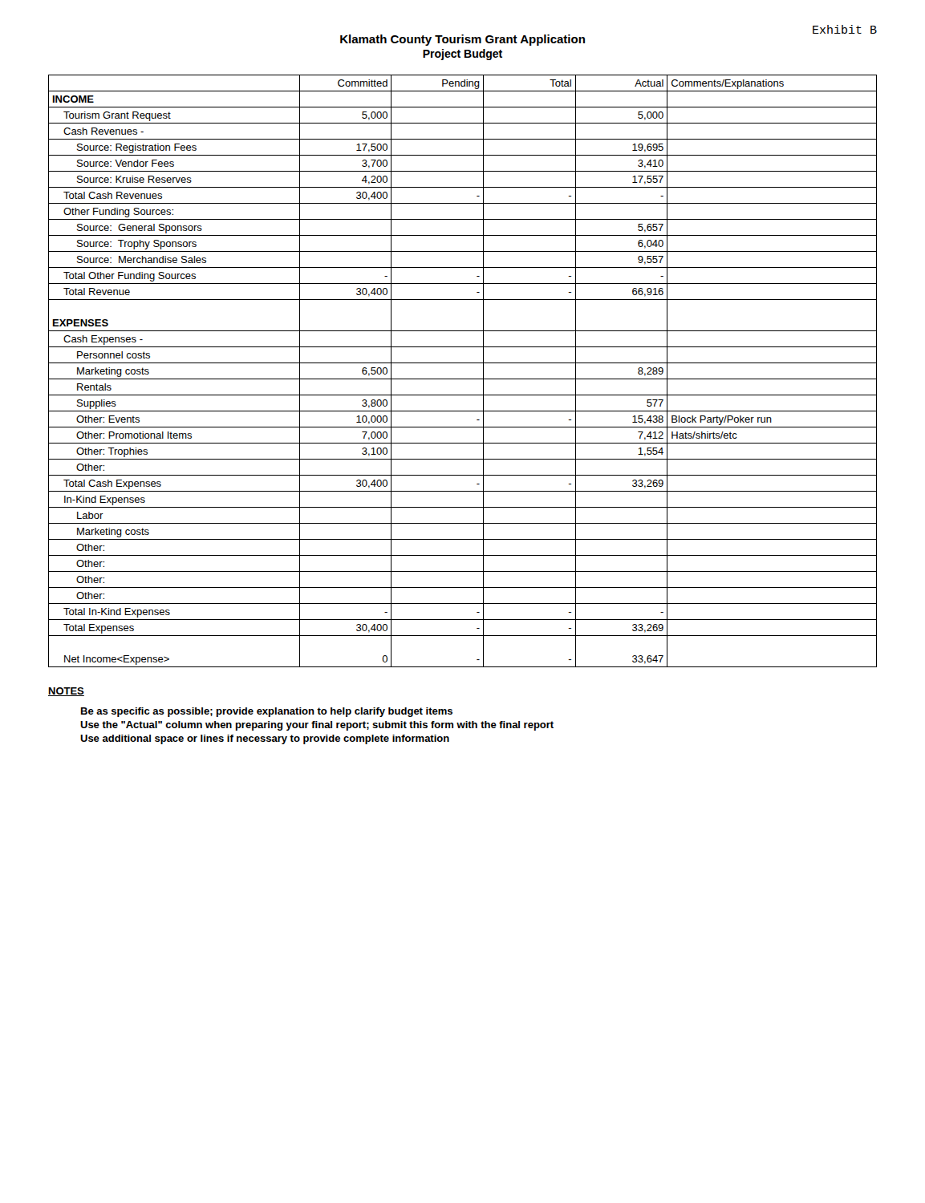Exhibit B
Klamath County Tourism Grant Application
Project Budget
| | Committed | Pending | Total | Actual | Comments/Explanations |
| --- | --- | --- | --- | --- | --- |
| INCOME | | | | | |
| Tourism Grant Request | 5,000 | | | 5,000 | |
| Cash Revenues - | | | | | |
| Source: Registration Fees | 17,500 | | | 19,695 | |
| Source: Vendor Fees | 3,700 | | | 3,410 | |
| Source: Kruise Reserves | 4,200 | | | 17,557 | |
| Total Cash Revenues | 30,400 | - | - | - | |
| Other Funding Sources: | | | | | |
| Source: General Sponsors | | | | 5,657 | |
| Source: Trophy Sponsors | | | | 6,040 | |
| Source: Merchandise Sales | | | | 9,557 | |
| Total Other Funding Sources | - | - | - | - | |
| Total Revenue | 30,400 | - | - | 66,916 | |
| EXPENSES | | | | | |
| Cash Expenses - | | | | | |
| Personnel costs | | | | | |
| Marketing costs | 6,500 | | | 8,289 | |
| Rentals | | | | | |
| Supplies | 3,800 | | | 577 | |
| Other: Events | 10,000 | - | - | 15,438 | Block Party/Poker run |
| Other: Promotional Items | 7,000 | | | 7,412 | Hats/shirts/etc |
| Other: Trophies | 3,100 | | | 1,554 | |
| Other: | | | | | |
| Total Cash Expenses | 30,400 | - | - | 33,269 | |
| In-Kind Expenses | | | | | |
| Labor | | | | | |
| Marketing costs | | | | | |
| Other: | | | | | |
| Other: | | | | | |
| Other: | | | | | |
| Other: | | | | | |
| Total In-Kind Expenses | - | - | - | - | |
| Total Expenses | 30,400 | - | - | 33,269 | |
| Net Income<Expense> | 0 | - | - | 33,647 | |
NOTES
Be as specific as possible; provide explanation to help clarify budget items
Use the "Actual" column when preparing your final report; submit this form with the final report
Use additional space or lines if necessary to provide complete information